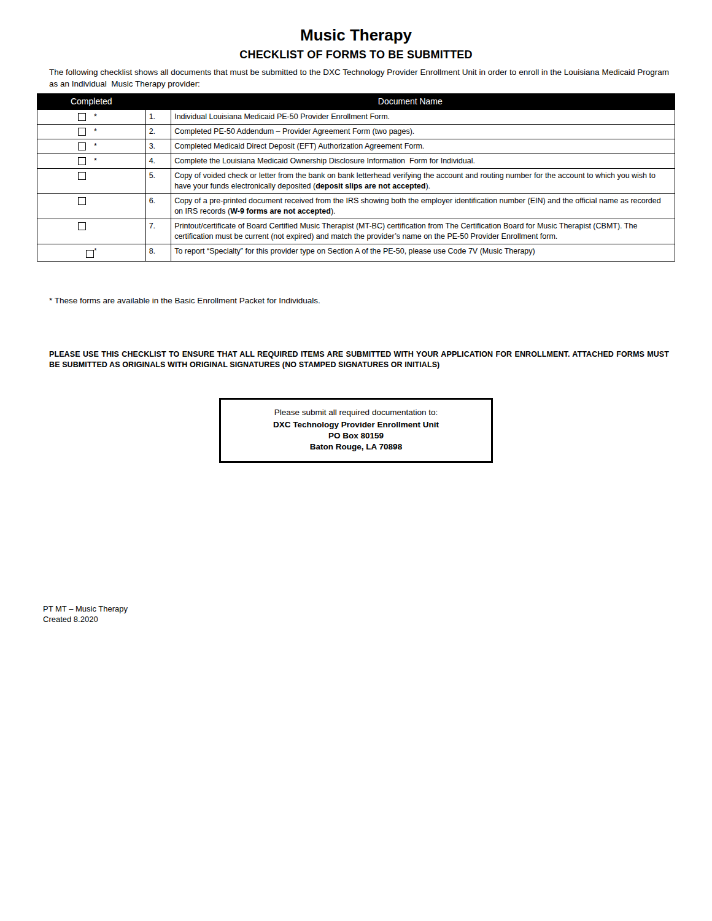Music Therapy
Checklist of Forms to be Submitted
The following checklist shows all documents that must be submitted to the DXC Technology Provider Enrollment Unit in order to enroll in the Louisiana Medicaid Program as an Individual Music Therapy provider:
| Completed | Document Name |
| --- | --- |
| * | 1. | Individual Louisiana Medicaid PE-50 Provider Enrollment Form. |
| * | 2. | Completed PE-50 Addendum – Provider Agreement Form (two pages). |
| * | 3. | Completed Medicaid Direct Deposit (EFT) Authorization Agreement Form. |
| * | 4. | Complete the Louisiana Medicaid Ownership Disclosure Information Form for Individual. |
| | 5. | Copy of voided check or letter from the bank on bank letterhead verifying the account and routing number for the account to which you wish to have your funds electronically deposited ( deposit slips are not accepted ). |
| | 6. | Copy of a pre-printed document received from the IRS showing both the employer identification number (EIN) and the official name as recorded on IRS records ( W-9 forms are not accepted ). |
| | 7. | Printout/certificate of Board Certified Music Therapist (MT-BC) certification from The Certification Board for Music Therapist (CBMT). The certification must be current (not expired) and match the provider’s name on the PE-50 Provider Enrollment form. |
| * | 8. | To report “Specialty” for this provider type on Section A of the PE-50, please use Code 7V (Music Therapy) |
* These forms are available in the Basic Enrollment Packet for Individuals.
PLEASE USE THIS CHECKLIST TO ENSURE THAT ALL REQUIRED ITEMS ARE SUBMITTED WITH YOUR APPLICATION FOR ENROLLMENT. ATTACHED FORMS MUST BE SUBMITTED AS ORIGINALS WITH ORIGINAL SIGNATURES (NO STAMPED SIGNATURES OR INITIALS)
Please submit all required documentation to:
DXC Technology Provider Enrollment Unit
PO Box 80159
Baton Rouge, LA 70898
PT MT – Music Therapy
Created 8.2020